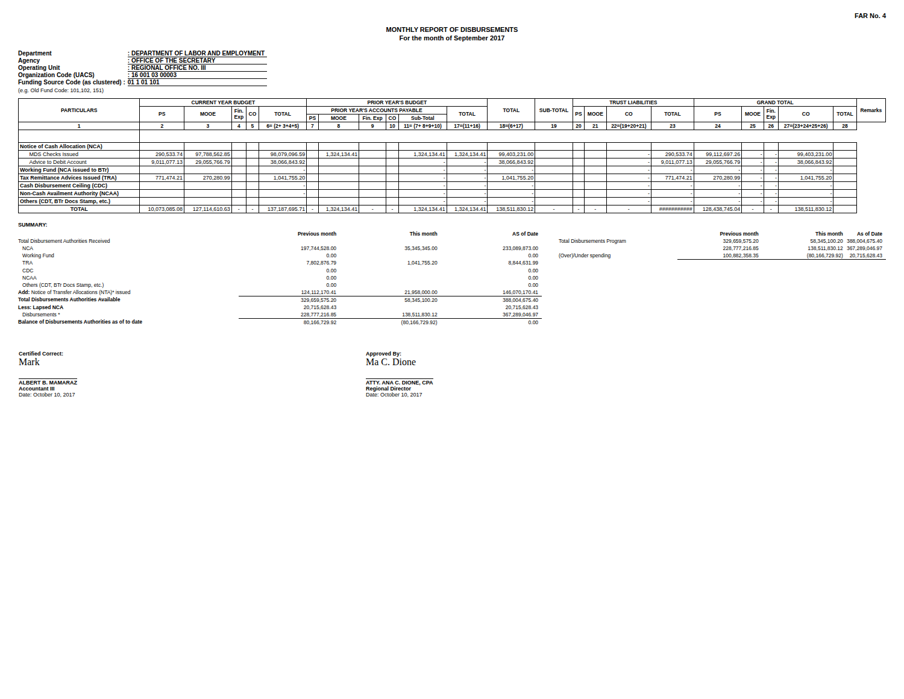FAR No. 4
MONTHLY REPORT OF DISBURSEMENTS
For the month of September 2017
| Department | : DEPARTMENT OF LABOR AND EMPLOYMENT |
| Agency | : OFFICE OF THE SECRETARY |
| Operating Unit | : REGIONAL OFFICE NO. III |
| Organization Code (UACS) | : 16 001 03 00003 |
| Funding Source Code (as clustered) : | 01 1 01 101 |
(e.g. Old Fund Code: 101,102, 151)
| PARTICULARS | CURRENT YEAR BUDGET | PRIOR YEAR'S BUDGET | TOTAL | SUB-TOTAL | TRUST LIABILITIES | GRAND TOTAL | Remarks |
| --- | --- | --- | --- | --- | --- | --- | --- |
| PS | MOOE | Fin. Exp | CO | TOTAL | PRIOR YEAR'S ACCOUNTS PAYABLE | TOTAL | PS | MOOE | CO | TOTAL | PS | MOOE | Fin. Exp | CO | TOTAL |
| PS | MOOE | Fin. Exp | CO | Sub-Total |
| 1 | 2 | 3 | 4 | 5 | 6= (2+ 3+4+5) | 7 | 8 | 9 | 10 | 11= (7+ 8+9+10) | 17=(11+16) | 18=(6+17) | 19 | 20 | 21 | 22=(19+20+21) | 23 | 24 | 25 | 26 | 27=(23+24+25+26) | 28 |
| Notice of Cash Allocation (NCA) | | | | | | | | | | | | | | | | | | | | | | |
| MDS Checks Issued | 290,533.74 | 97,788,562.85 | | | 98,079,096.59 | | 1,324,134.41 | | | 1,324,134.41 | 1,324,134.41 | 99,403,231.00 | | | | - | 290,533.74 | 99,112,697.26 | - | - | 99,403,231.00 | |
| Advice to Debit Account | 9,011,077.13 | 29,055,766.79 | | | 38,066,843.92 | | | | | - | - | 38,066,843.92 | | | | - | 9,011,077.13 | 29,055,766.79 | - | - | 38,066,843.92 | |
| Working Fund (NCA issued to BTr) | | | | | - | | | | | - | - | - | | | | - | - | - | - | - | - | |
| Tax Remittance Advices Issued (TRA) | 771,474.21 | 270,280.99 | | | 1,041,755.20 | | | | | - | - | 1,041,755.20 | | | | - | 771,474.21 | 270,280.99 | - | - | 1,041,755.20 | |
| Cash Disbursement Ceiling (CDC) | | | | | - | | | | | - | - | - | | | | - | - | - | - | - | - | |
| Non-Cash Availment Authority (NCAA) | | | | | - | | | | | - | - | - | | | | - | - | - | - | - | - | |
| Others (CDT, BTr Docs Stamp, etc.) | | | | | | | | | | - | - | - | | | | - | - | - | - | - | - | |
| TOTAL | 10,073,085.08 | 127,114,610.63 | - | - | 137,187,695.71 | - | 1,324,134.41 | - | - | 1,324,134.41 | 1,324,134.41 | 138,511,830.12 | - | - | - | - | ########### | 128,438,745.04 | - | - | 138,511,830.12 | |
SUMMARY:
| | Previous month | This month | AS of Date | | | Previous month | This month | As of Date |
| Total Disbursement Authorities Received | | | | | Total Disbursements Program | 329,659,575.20 | 58,345,100.20 | 388,004,675.40 |
| NCA | 197,744,528.00 | 35,345,345.00 | 233,089,873.00 | | | 228,777,216.85 | 138,511,830.12 | 367,289,046.97 |
| Working Fund | 0.00 | | 0.00 | | (Over)/Under spending | 100,882,358.35 | (80,166,729.92) | 20,715,628.43 |
| TRA | 7,802,876.79 | 1,041,755.20 | 8,844,631.99 | |
| CDC | 0.00 | | 0.00 | |
| NCAA | 0.00 | | 0.00 | |
| Others (CDT, BTr Docs Stamp, etc.) | 0.00 | | 0.00 | |
| Add: Notice of Transfer Allocations (NTA)* issued | 124,112,170.41 | 21,958,000.00 | 146,070,170.41 | |
| Total Disbursements Authorities Available | 329,659,575.20 | 58,345,100.20 | 388,004,675.40 | |
| Less: Lapsed NCA | 20,715,628.43 | | 20,715,628.43 | |
| Disbursements * | 228,777,216.85 | 138,511,830.12 | 367,289,046.97 | |
| Balance of Disbursements Authorities as of to date | 80,166,729.92 | (80,166,729.92) | 0.00 | |
| Certified Correct: Mark ALBERT B. MAMARAZ Accountant III Date: October 10, 2017 | Approved By: Ma C. Dione ATTY. ANA C. DIONE, CPA Regional Director Date: October 10, 2017 |